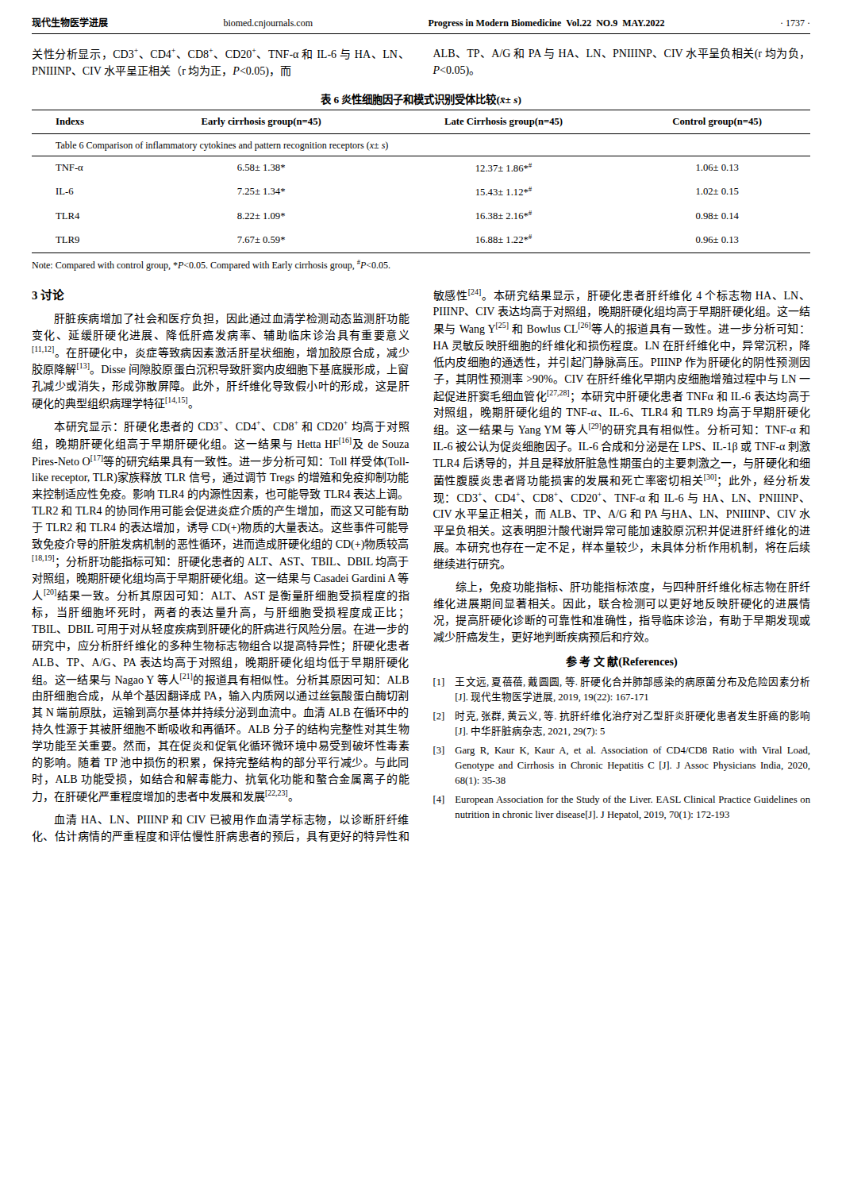现代生物医学进展 biomed.cnjournals.com Progress in Modern Biomedicine Vol.22 NO.9 MAY.2022 · 1737 ·
关性分析显示，CD3+、CD4+、CD8+、CD20+、TNF-α 和 IL-6 与 HA、LN、PNIIINP、CIV 水平呈正相关（r 均为正，P<0.05)，而
ALB、TP、A/G 和 PA 与 HA、LN、PNIIINP、CIV 水平呈负相关(r 均为负，P<0.05)。
表 6 炎性细胞因子和模式识别受体比较( x̄ ± s )
| Table 6 Comparison of inflammatory cytokines and pattern recognition receptors ( x ± s ) |
| Indexs | Early cirrhosis group(n=45) | Late Cirrhosis group(n=45) | Control group(n=45) |
| TNF-α | 6.58± 1.38* | 12.37± 1.86* # | 1.06± 0.13 |
| IL-6 | 7.25± 1.34* | 15.43± 1.12* # | 1.02± 0.15 |
| TLR4 | 8.22± 1.09* | 16.38± 2.16* # | 0.98± 0.14 |
| TLR9 | 7.67± 0.59* | 16.88± 1.22* # | 0.96± 0.13 |
Note: Compared with control group, *P<0.05. Compared with Early cirrhosis group, #P<0.05.
3 讨论
肝脏疾病增加了社会和医疗负担，因此通过血清学检测动态监测肝功能变化、延缓肝硬化进展、降低肝癌发病率、辅助临床诊治具有重要意义[11,12]。在肝硬化中，炎症等致病因素激活肝星状细胞，增加胶原合成，减少胶原降解[13]。Disse 间隙胶原蛋白沉积导致肝窦内皮细胞下基底膜形成，上窗孔减少或消失，形成弥散屏障。此外，肝纤维化导致假小叶的形成，这是肝硬化的典型组织病理学特征[14,15]。
本研究显示：肝硬化患者的 CD3+、CD4+、CD8+ 和 CD20+ 均高于对照组，晚期肝硬化组高于早期肝硬化组。这一结果与 Hetta HF[16]及 de Souza Pires-Neto O[17]等的研究结果具有一致性。进一步分析可知：Toll 样受体(Toll-like receptor, TLR)家族释放 TLR 信号，通过调节 Tregs 的增殖和免疫抑制功能来控制适应性免疫。影响 TLR4 的内源性因素，也可能导致 TLR4 表达上调。TLR2 和 TLR4 的协同作用可能会促进炎症介质的产生增加，而这又可能有助于 TLR2 和 TLR4 的表达增加，诱导 CD(+)物质的大量表达。这些事件可能导致免疫介导的肝脏发病机制的恶性循环，进而造成肝硬化组的 CD(+)物质较高[18,19]；分析肝功能指标可知：肝硬化患者的 ALT、AST、TBIL、DBIL 均高于对照组，晚期肝硬化组均高于早期肝硬化组。这一结果与 Casadei Gardini A 等人[20]结果一致。分析其原因可知：ALT、AST 是衡量肝细胞受损程度的指标，当肝细胞坏死时，两者的表达量升高，与肝细胞受损程度成正比；TBIL、DBIL 可用于对从轻度疾病到肝硬化的肝病进行风险分层。在进一步的研究中，应分析肝纤维化的多种生物标志物组合以提高特异性；肝硬化患者 ALB、TP、A/G、PA 表达均高于对照组，晚期肝硬化组均低于早期肝硬化组。这一结果与 Nagao Y 等人[21]的报道具有相似性。分析其原因可知：ALB 由肝细胞合成，从单个基因翻译成 PA，输入内质网以通过丝氨酸蛋白酶切割其 N 端前原肽，运输到高尔基体并持续分泌到血流中。血清 ALB 在循环中的持久性源于其被肝细胞不断吸收和再循环。ALB 分子的结构完整性对其生物学功能至关重要。然而，其在促炎和促氧化循环微环境中易受到破坏性毒素的影响。随着 TP 池中损伤的积累，保持完整结构的部分平行减少。与此同时，ALB 功能受损，如结合和解毒能力、抗氧化功能和螯合金属离子的能力，在肝硬化严重程度增加的患者中发展和发展[22,23]。
血清 HA、LN、PIIINP 和 CIV 已被用作血清学标志物，以诊断肝纤维化、估计病情的严重程度和评估慢性肝病患者的预后，具有更好的特异性和敏感性[24]。本研究结果显示，肝硬化患者肝纤维化 4 个标志物 HA、LN、PIIINP、CIV 表达均高于对照组，晚期肝硬化组均高于早期肝硬化组。这一结果与 Wang Y[25] 和 Bowlus CL[26]等人的报道具有一致性。进一步分析可知：HA 灵敏反映肝细胞的纤维化和损伤程度。LN 在肝纤维化中，异常沉积，降低内皮细胞的通透性，并引起门静脉高压。PIIINP 作为肝硬化的阴性预测因子，其阴性预测率 >90%。CIV 在肝纤维化早期内皮细胞增殖过程中与 LN 一起促进肝窦毛细血管化[27,28]；本研究中肝硬化患者 TNFα 和 IL-6 表达均高于对照组，晚期肝硬化组的 TNF-α、IL-6、TLR4 和 TLR9 均高于早期肝硬化组。这一结果与 Yang YM 等人[29]的研究具有相似性。分析可知：TNF-α 和 IL-6 被公认为促炎细胞因子。IL-6 合成和分泌是在 LPS、IL-1β 或 TNF-α 刺激 TLR4 后诱导的，并且是释放肝脏急性期蛋白的主要刺激之一，与肝硬化和细菌性腹膜炎患者肾功能损害的发展和死亡率密切相关[30]；此外，经分析发现：CD3+、CD4+、CD8+、CD20+、TNF-α 和 IL-6 与 HA、LN、PNIIINP、CIV 水平呈正相关，而 ALB、TP、A/G 和 PA 与HA、LN、PNIIINP、CIV 水平呈负相关。这表明胆汁酸代谢异常可能加速胶原沉积并促进肝纤维化的进展。本研究也存在一定不足，样本量较少，未具体分析作用机制，将在后续继续进行研究。
综上，免疫功能指标、肝功能指标浓度，与四种肝纤维化标志物在肝纤维化进展期间显著相关。因此，联合检测可以更好地反映肝硬化的进展情况，提高肝硬化诊断的可靠性和准确性，指导临床诊治，有助于早期发现或减少肝癌发生，更好地判断疾病预后和疗效。
参 考 文 献(References)
王文远, 夏蓓蓓, 戴圆圆, 等. 肝硬化合并肺部感染的病原菌分布及危险因素分析[J]. 现代生物医学进展, 2019, 19(22): 167-171
时克, 张群, 黄云义, 等. 抗肝纤维化治疗对乙型肝炎肝硬化患者发生肝癌的影响[J]. 中华肝脏病杂志, 2021, 29(7): 5
Garg R, Kaur K, Kaur A, et al. Association of CD4/CD8 Ratio with Viral Load, Genotype and Cirrhosis in Chronic Hepatitis C [J]. J Assoc Physicians India, 2020, 68(1): 35-38
European Association for the Study of the Liver. EASL Clinical Practice Guidelines on nutrition in chronic liver disease[J]. J Hepatol, 2019, 70(1): 172-193